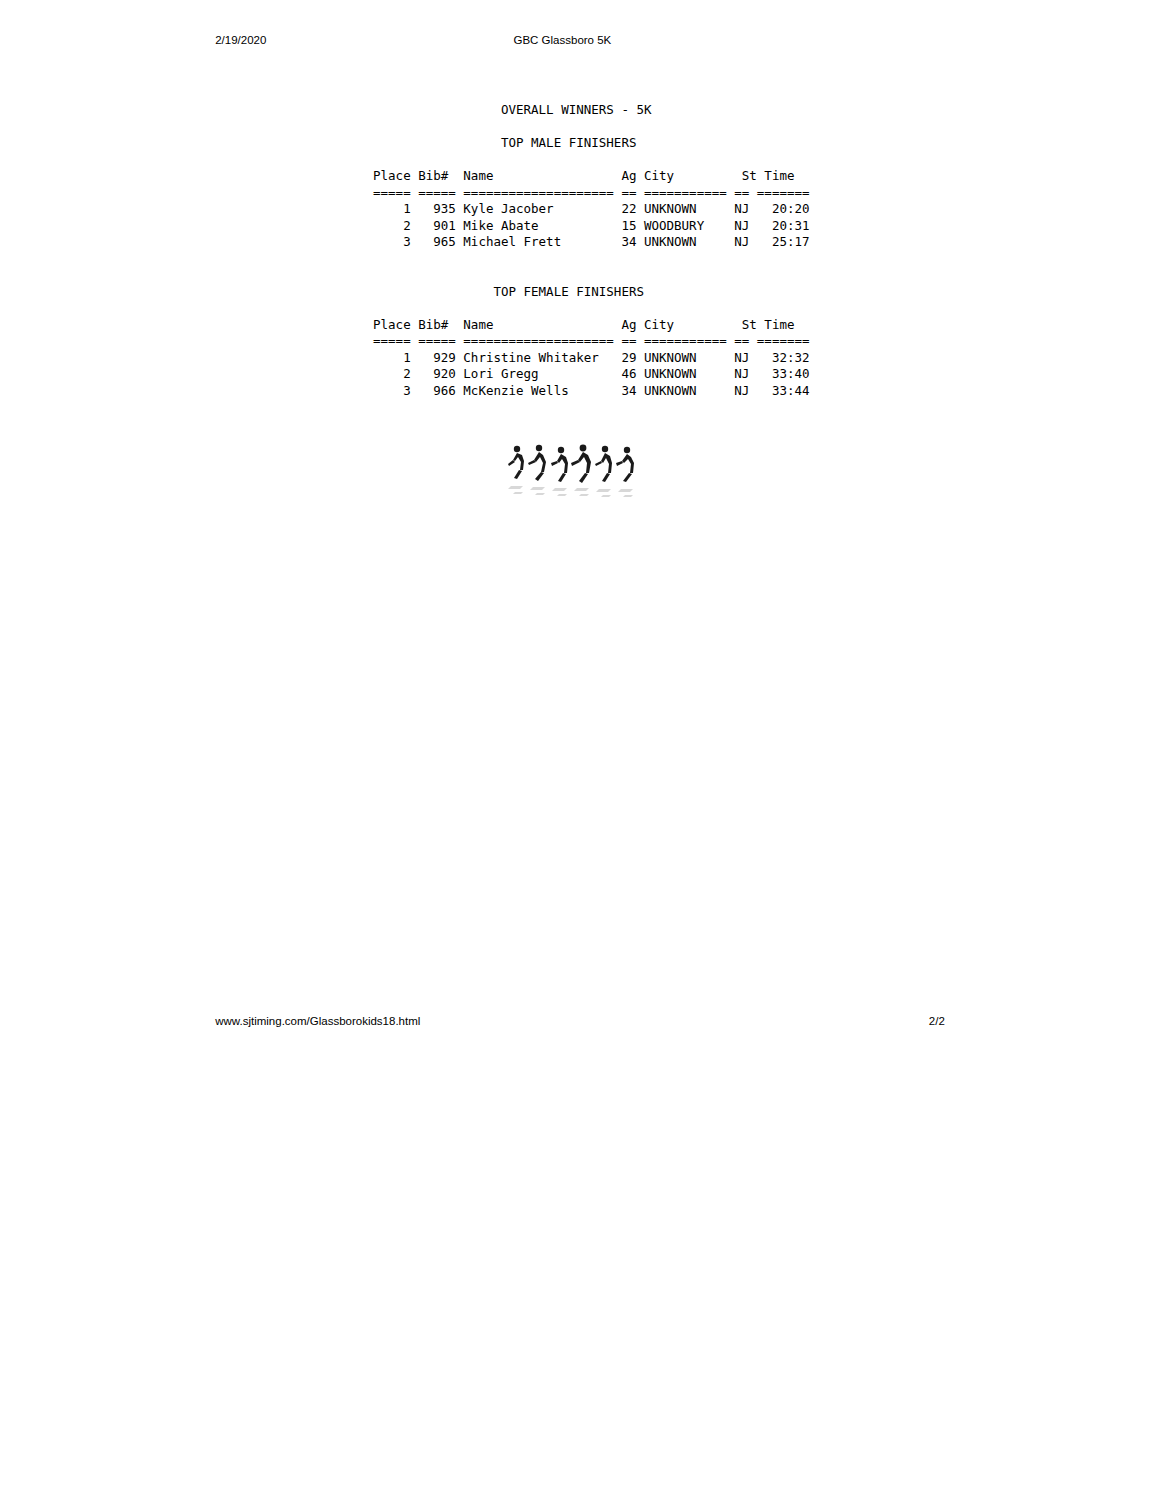2/19/2020
GBC Glassboro 5K
OVERALL WINNERS - 5K TOP MALE FINISHERS Place Bib# Name Ag City St Time ===== ===== ==================== == =========== == ======= 1 935 Kyle Jacober 22 UNKNOWN NJ 20:20 2 901 Mike Abate 15 WOODBURY NJ 20:31 3 965 Michael Frett 34 UNKNOWN NJ 25:17 TOP FEMALE FINISHERS Place Bib# Name Ag City St Time ===== ===== ==================== == =========== == ======= 1 929 Christine Whitaker 29 UNKNOWN NJ 32:32 2 920 Lori Gregg 46 UNKNOWN NJ 33:40 3 966 McKenzie Wells 34 UNKNOWN NJ 33:44
www.sjtiming.com/Glassborokids18.html
2/2